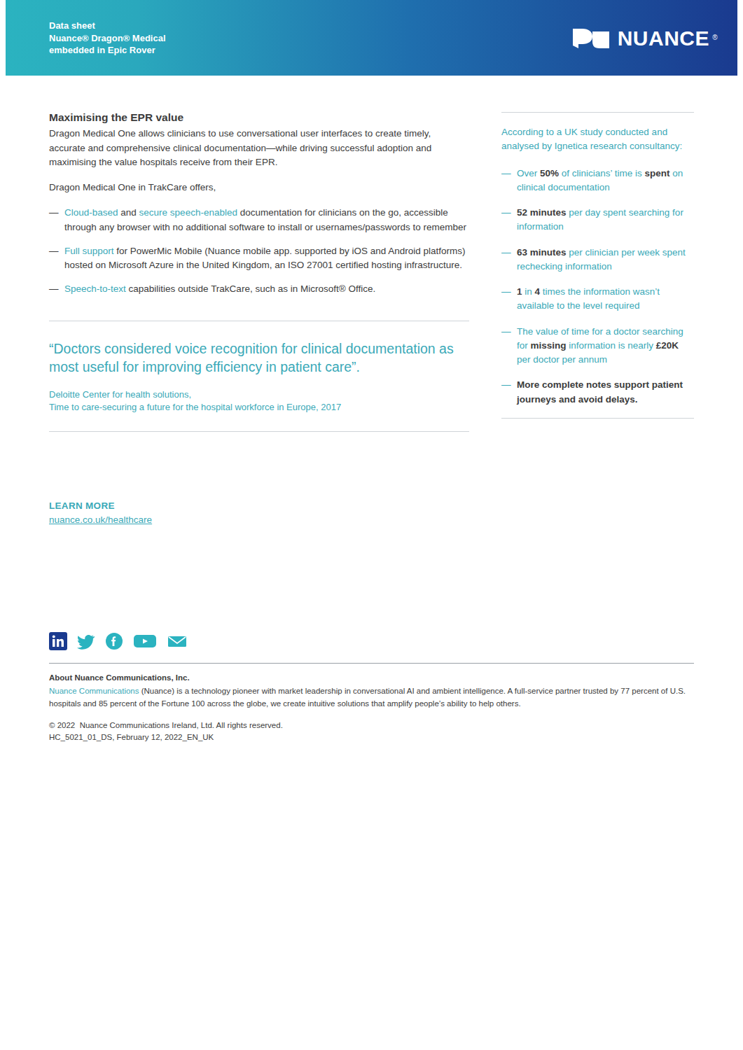Data sheet
Nuance® Dragon® Medical
embedded in Epic Rover
NUANCE®
Maximising the EPR value
Dragon Medical One allows clinicians to use conversational user interfaces to create timely, accurate and comprehensive clinical documentation—while driving successful adoption and maximising the value hospitals receive from their EPR.
Dragon Medical One in TrakCare offers,
Cloud-based and secure speech-enabled documentation for clinicians on the go, accessible through any browser with no additional software to install or usernames/passwords to remember
Full support for PowerMic Mobile (Nuance mobile app. supported by iOS and Android platforms) hosted on Microsoft Azure in the United Kingdom, an ISO 27001 certified hosting infrastructure.
Speech-to-text capabilities outside TrakCare, such as in Microsoft® Office.
“Doctors considered voice recognition for clinical documentation as most useful for improving efficiency in patient care”.
Deloitte Center for health solutions,
Time to care-securing a future for the hospital workforce in Europe, 2017
According to a UK study conducted and analysed by Ignetica research consultancy:
Over 50% of clinicians’ time is spent on clinical documentation
52 minutes per day spent searching for information
63 minutes per clinician per week spent rechecking information
1 in 4 times the information wasn’t available to the level required
The value of time for a doctor searching for missing information is nearly £20K per doctor per annum
More complete notes support patient journeys and avoid delays.
LEARN MORE
nuance.co.uk/healthcare
About Nuance Communications, Inc.
Nuance Communications (Nuance) is a technology pioneer with market leadership in conversational AI and ambient intelligence. A full-service partner trusted by 77 percent of U.S. hospitals and 85 percent of the Fortune 100 across the globe, we create intuitive solutions that amplify people’s ability to help others.
© 2022 Nuance Communications Ireland, Ltd. All rights reserved.
HC_5021_01_DS, February 12, 2022_EN_UK